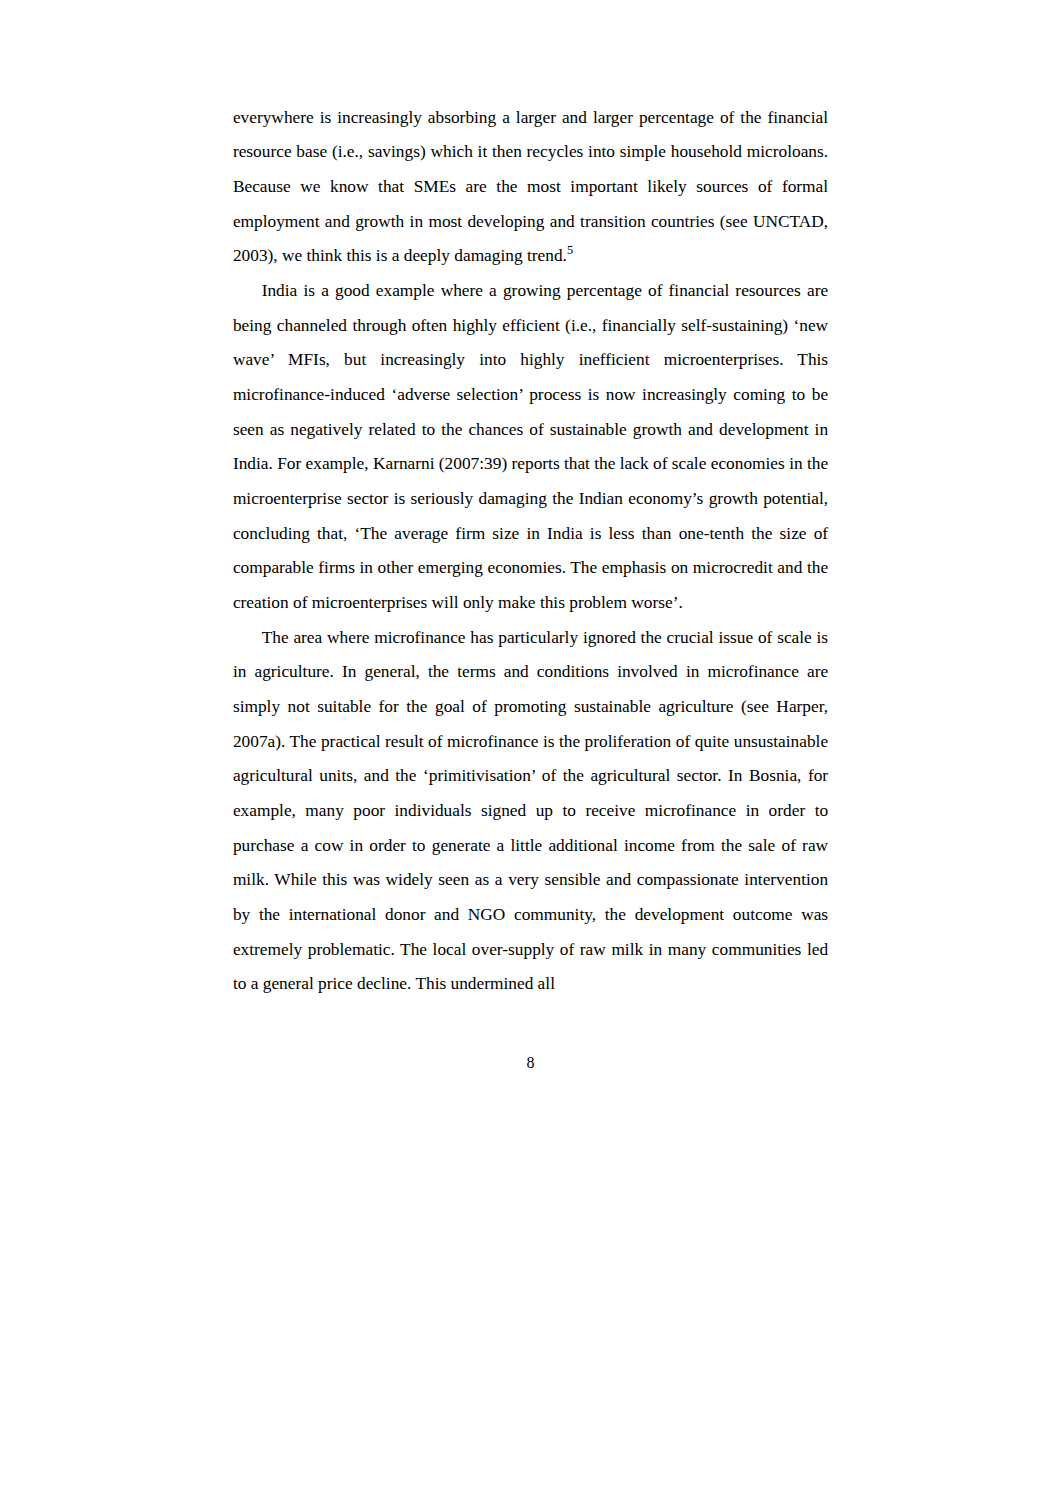everywhere is increasingly absorbing a larger and larger percentage of the financial resource base (i.e., savings) which it then recycles into simple household microloans. Because we know that SMEs are the most important likely sources of formal employment and growth in most developing and transition countries (see UNCTAD, 2003), we think this is a deeply damaging trend.5
India is a good example where a growing percentage of financial resources are being channeled through often highly efficient (i.e., financially self-sustaining) ‘new wave’ MFIs, but increasingly into highly inefficient microenterprises. This microfinance-induced ‘adverse selection’ process is now increasingly coming to be seen as negatively related to the chances of sustainable growth and development in India. For example, Karnarni (2007:39) reports that the lack of scale economies in the microenterprise sector is seriously damaging the Indian economy’s growth potential, concluding that, ‘The average firm size in India is less than one-tenth the size of comparable firms in other emerging economies. The emphasis on microcredit and the creation of microenterprises will only make this problem worse’.
The area where microfinance has particularly ignored the crucial issue of scale is in agriculture. In general, the terms and conditions involved in microfinance are simply not suitable for the goal of promoting sustainable agriculture (see Harper, 2007a). The practical result of microfinance is the proliferation of quite unsustainable agricultural units, and the ‘primitivisation’ of the agricultural sector. In Bosnia, for example, many poor individuals signed up to receive microfinance in order to purchase a cow in order to generate a little additional income from the sale of raw milk. While this was widely seen as a very sensible and compassionate intervention by the international donor and NGO community, the development outcome was extremely problematic. The local over-supply of raw milk in many communities led to a general price decline. This undermined all
8